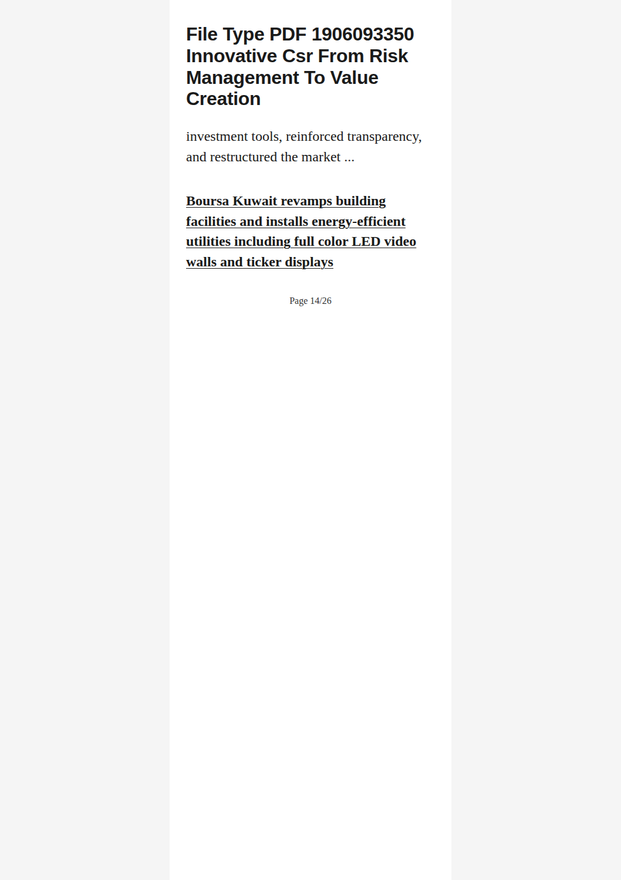File Type PDF 1906093350 Innovative Csr From Risk Management To Value Creation
investment tools, reinforced transparency, and restructured the market ...
Boursa Kuwait revamps building facilities and installs energy-efficient utilities including full color LED video walls and ticker displays
Page 14/26